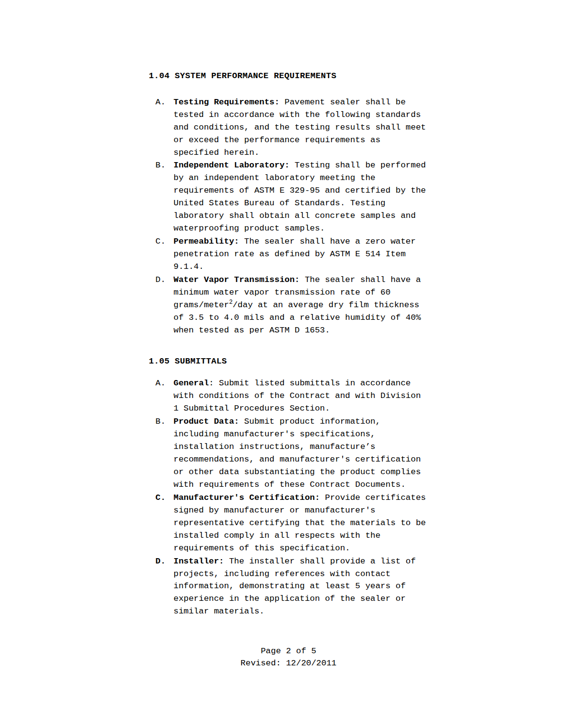1.04 SYSTEM PERFORMANCE REQUIREMENTS
Testing Requirements: Pavement sealer shall be tested in accordance with the following standards and conditions, and the testing results shall meet or exceed the performance requirements as specified herein.
Independent Laboratory: Testing shall be performed by an independent laboratory meeting the requirements of ASTM E 329-95 and certified by the United States Bureau of Standards. Testing laboratory shall obtain all concrete samples and waterproofing product samples.
Permeability: The sealer shall have a zero water penetration rate as defined by ASTM E 514 Item 9.1.4.
Water Vapor Transmission: The sealer shall have a minimum water vapor transmission rate of 60 grams/meter2/day at an average dry film thickness of 3.5 to 4.0 mils and a relative humidity of 40% when tested as per ASTM D 1653.
1.05 SUBMITTALS
General: Submit listed submittals in accordance with conditions of the Contract and with Division 1 Submittal Procedures Section.
Product Data: Submit product information, including manufacturer's specifications, installation instructions, manufacture’s recommendations, and manufacturer's certification or other data substantiating the product complies with requirements of these Contract Documents.
Manufacturer's Certification: Provide certificates signed by manufacturer or manufacturer's representative certifying that the materials to be installed comply in all respects with the requirements of this specification.
Installer: The installer shall provide a list of projects, including references with contact information, demonstrating at least 5 years of experience in the application of the sealer or similar materials.
Page 2 of 5
Revised: 12/20/2011